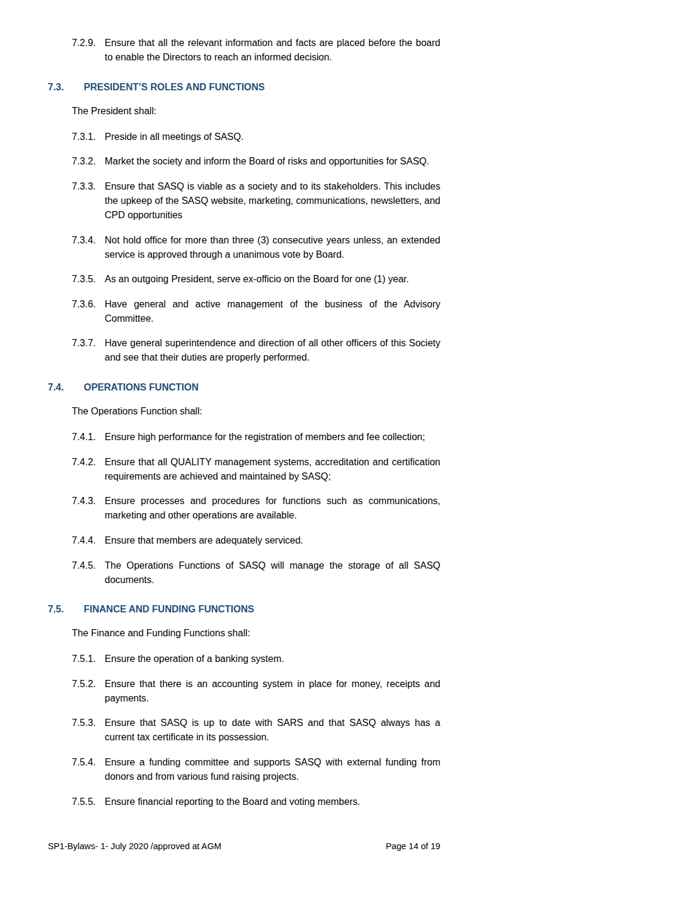7.2.9.
Ensure that all the relevant information and facts are placed before the board to enable the Directors to reach an informed decision.
7.3. PRESIDENT’S ROLES AND FUNCTIONS
The President shall:
7.3.1.
Preside in all meetings of SASQ.
7.3.2.
Market the society and inform the Board of risks and opportunities for SASQ.
7.3.3.
Ensure that SASQ is viable as a society and to its stakeholders. This includes the upkeep of the SASQ website, marketing, communications, newsletters, and CPD opportunities
7.3.4.
Not hold office for more than three (3) consecutive years unless, an extended service is approved through a unanimous vote by Board.
7.3.5.
As an outgoing President, serve ex-officio on the Board for one (1) year.
7.3.6.
Have general and active management of the business of the Advisory Committee.
7.3.7.
Have general superintendence and direction of all other officers of this Society and see that their duties are properly performed.
7.4. OPERATIONS FUNCTION
The Operations Function shall:
7.4.1.
Ensure high performance for the registration of members and fee collection;
7.4.2.
Ensure that all QUALITY management systems, accreditation and certification requirements are achieved and maintained by SASQ;
7.4.3.
Ensure processes and procedures for functions such as communications, marketing and other operations are available.
7.4.4.
Ensure that members are adequately serviced.
7.4.5.
The Operations Functions of SASQ will manage the storage of all SASQ documents.
7.5. FINANCE AND FUNDING FUNCTIONS
The Finance and Funding Functions shall:
7.5.1.
Ensure the operation of a banking system.
7.5.2.
Ensure that there is an accounting system in place for money, receipts and payments.
7.5.3.
Ensure that SASQ is up to date with SARS and that SASQ always has a current tax certificate in its possession.
7.5.4.
Ensure a funding committee and supports SASQ with external funding from donors and from various fund raising projects.
7.5.5.
Ensure financial reporting to the Board and voting members.
SP1-Bylaws- 1- July 2020 /approved at AGM Page 14 of 19